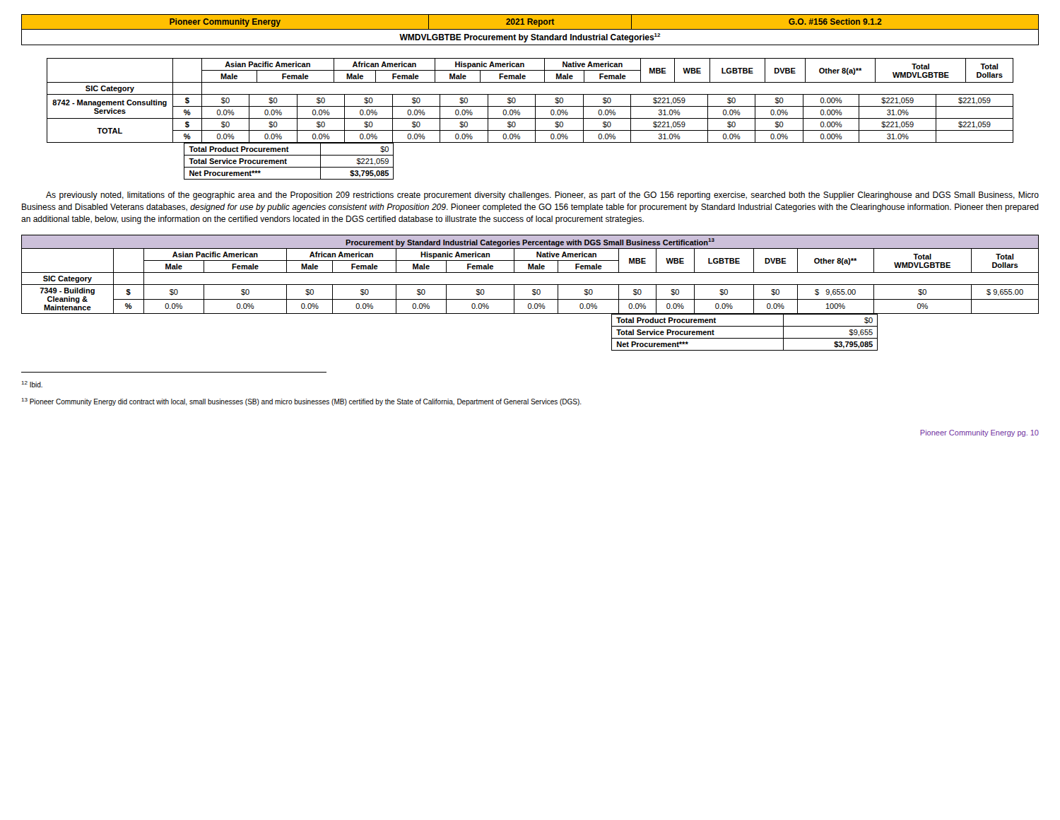| Pioneer Community Energy | 2021 Report | G.O. #156 Section 9.1.2 |
| WMDVLGBTBE Procurement by Standard Industrial Categories 12 |
| | | Asian Pacific American | African American | Hispanic American | Native American | MBE | WBE | LGBTBE | DVBE | Other 8(a)** | Total WMDVLGBTBE | Total Dollars |
| --- | --- | --- | --- | --- | --- | --- | --- | --- | --- | --- | --- | --- |
| Male | Female | Male | Female | Male | Female | Male | Female |
| SIC Category | | |
| 8742 - Management Consulting Services | $ | $0 | $0 | $0 | $0 | $0 | $0 | $0 | $0 | $0 | $221,059 | $0 | $0 | 0.00% | $221,059 | $221,059 |
| % | 0.0% | 0.0% | 0.0% | 0.0% | 0.0% | 0.0% | 0.0% | 0.0% | 0.0% | 31.0% | 0.0% | 0.0% | 0.00% | 31.0% | |
| TOTAL | $ | $0 | $0 | $0 | $0 | $0 | $0 | $0 | $0 | $0 | $221,059 | $0 | $0 | 0.00% | $221,059 | $221,059 |
| % | 0.0% | 0.0% | 0.0% | 0.0% | 0.0% | 0.0% | 0.0% | 0.0% | 0.0% | 31.0% | 0.0% | 0.0% | 0.00% | 31.0% | |
| Total Product Procurement | $0 |
| Total Service Procurement | $221,059 |
| Net Procurement*** | $3,795,085 |
As previously noted, limitations of the geographic area and the Proposition 209 restrictions create procurement diversity challenges. Pioneer, as part of the GO 156 reporting exercise, searched both the Supplier Clearinghouse and DGS Small Business, Micro Business and Disabled Veterans databases, designed for use by public agencies consistent with Proposition 209. Pioneer completed the GO 156 template table for procurement by Standard Industrial Categories with the Clearinghouse information. Pioneer then prepared an additional table, below, using the information on the certified vendors located in the DGS certified database to illustrate the success of local procurement strategies.
| Procurement by Standard Industrial Categories Percentage with DGS Small Business Certification 13 |
| | | Asian Pacific American | African American | Hispanic American | Native American | MBE | WBE | LGBTBE | DVBE | Other 8(a)** | Total WMDVLGBTBE | Total Dollars |
| Male | Female | Male | Female | Male | Female | Male | Female |
| SIC Category | | |
| 7349 - Building Cleaning & Maintenance | $ | $0 | $0 | $0 | $0 | $0 | $0 | $0 | $0 | $0 | $0 | $0 | $0 | $ 9,655.00 | $0 | $ 9,655.00 |
| % | 0.0% | 0.0% | 0.0% | 0.0% | 0.0% | 0.0% | 0.0% | 0.0% | 0.0% | 0.0% | 0.0% | 0.0% | 100% | 0% | |
| Total Product Procurement | $0 |
| Total Service Procurement | $9,655 |
| Net Procurement*** | $3,795,085 |
12 Ibid.
13 Pioneer Community Energy did contract with local, small businesses (SB) and micro businesses (MB) certified by the State of California, Department of General Services (DGS).
Pioneer Community Energy pg. 10